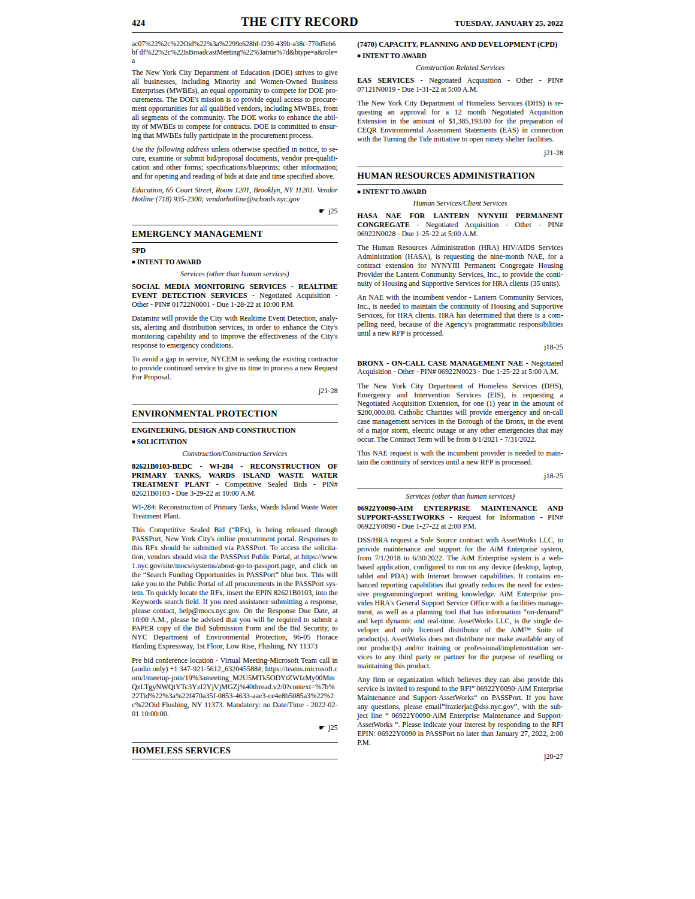424
THE CITY RECORD
TUESDAY, JANUARY 25, 2022
ac07%22%2c%22Oid%22%3a%2299e628bf-f230-439b-a38c-770d5eb6bf df%22%2c%22IsBroadcastMeeting%22%3atrue%7d&btype=a&role=a
The New York City Department of Education (DOE) strives to give all businesses, including Minority and Women-Owned Business Enterprises (MWBEs), an equal opportunity to compete for DOE procurements. The DOE's mission is to provide equal access to procurement opportunities for all qualified vendors, including MWBEs, from all segments of the community. The DOE works to enhance the ability of MWBEs to compete for contracts. DOE is committed to ensuring that MWBEs fully participate in the procurement process.
Use the following address unless otherwise specified in notice, to secure, examine or submit bid/proposal documents, vendor pre-qualification and other forms; specifications/blueprints; other information; and for opening and reading of bids at date and time specified above.
Education, 65 Court Street, Room 1201, Brooklyn, NY 11201. Vendor Hotline (718) 935-2300; vendorhotline@schools.nyc.gov
☛ j25
EMERGENCY MANAGEMENT
SPD
INTENT TO AWARD
Services (other than human services)
SOCIAL MEDIA MONITORING SERVICES - REALTIME EVENT DETECTION SERVICES - Negotiated Acquisition - Other - PIN# 01722N0001 - Due 1-28-22 at 10:00 P.M.
Dataminr will provide the City with Realtime Event Detection, analysis, alerting and distribution services, in order to enhance the City's monitoring capability and to improve the effectiveness of the City's response to emergency conditions.
To avoid a gap in service, NYCEM is seeking the existing contractor to provide continued service to give us time to process a new Request For Proposal.
j21-28
ENVIRONMENTAL PROTECTION
ENGINEERING, DESIGN AND CONSTRUCTION
SOLICITATION
Construction/Construction Services
82621B0103-BEDC - WI-284 - RECONSTRUCTION OF PRIMARY TANKS, WARDS ISLAND WASTE WATER TREATMENT PLANT - Competitive Sealed Bids - PIN# 82621B0103 - Due 3-29-22 at 10:00 A.M.
WI-284: Reconstruction of Primary Tanks, Wards Island Waste Water Treatment Plant.
This Competitive Sealed Bid (“RFx), is being released through PASSPort, New York City's online procurement portal. Responses to this RFx should be submitted via PASSPort. To access the solicitation, vendors should visit the PASSPort Public Portal, at https://www1.nyc.gov/site/mocs/systems/about-go-to-passport.page, and click on the “Search Funding Opportunities in PASSPort” blue box. This will take you to the Public Portal of all procurements in the PASSPort system. To quickly locate the RFx, insert the EPIN 82621B0103, into the Keywords search field. If you need assistance submitting a response, please contact, help@mocs.nyc.gov. On the Response Due Date, at 10:00 A.M., please be advised that you will be required to submit a PAPER copy of the Bid Submission Form and the Bid Security, to NYC Department of Environmental Protection, 96-05 Horace Harding Expressway, 1st Floor, Low Rise, Flushing, NY 11373
Pre bid conference location - Virtual Meeting-Microsoft Team call in (audio only) +1 347-921-5612,,632045588#, https://teams.microsoft.com/l/meetup-join/19%3ameeting_M2U5MTk5ODYtZWIzMy00MmQzLTgyNWQtYTc3YzI2YjVjMGZj%40thread.v2/0?context=%7b%22Tid%22%3a%22f470a35f-0853-4633-aae3-ce4e8b5085a3%22%2c%22Oid Flushing, NY 11373. Mandatory: no Date/Time - 2022-02-01 10:00:00.
☛ j25
HOMELESS SERVICES
(7470) CAPACITY, PLANNING AND DEVELOPMENT (CPD)
INTENT TO AWARD
Construction Related Services
EAS SERVICES - Negotiated Acquisition - Other - PIN# 07121N0019 - Due 1-31-22 at 5:00 A.M.
The New York City Department of Homeless Services (DHS) is requesting an approval for a 12 month Negotiated Acquisition Extension in the amount of $1,385,193.00 for the preparation of CEQR Environmental Assessment Statements (EAS) in connection with the Turning the Tide initiative to open ninety shelter facilities.
j21-28
HUMAN RESOURCES ADMINISTRATION
INTENT TO AWARD
Human Services/Client Services
HASA NAE FOR LANTERN NYNYIII PERMANENT CONGREGATE - Negotiated Acquisition - Other - PIN# 06922N0028 - Due 1-25-22 at 5:00 A.M.
The Human Resources Administration (HRA) HIV/AIDS Services Administration (HASA), is requesting the nine-month NAE, for a contract extension for NYNYIII Permanent Congregate Housing Provider the Lantern Community Services, Inc., to provide the continuity of Housing and Supportive Services for HRA clients (35 units).
An NAE with the incumbent vendor - Lantern Community Services, Inc., is needed to maintain the continuity of Housing and Supportive Services, for HRA clients. HRA has determined that there is a compelling need, because of the Agency's programmatic responsibilities until a new RFP is processed.
j18-25
BRONX - ON-CALL CASE MANAGEMENT NAE - Negotiated Acquisition - Other - PIN# 06922N0023 - Due 1-25-22 at 5:00 A.M.
The New York City Department of Homeless Services (DHS), Emergency and Intervention Services (EIS), is requesting a Negotiated Acquisition Extension, for one (1) year in the amount of $200,000.00. Catholic Charities will provide emergency and on-call case management services in the Borough of the Bronx, in the event of a major storm, electric outage or any other emergencies that may occur. The Contract Term will be from 8/1/2021 - 7/31/2022.
This NAE request is with the incumbent provider is needed to maintain the continuity of services until a new RFP is processed.
j18-25
Services (other than human services)
06922Y0090-AIM ENTERPRISE MAINTENANCE AND SUPPORT-ASSETWORKS - Request for Information - PIN# 06922Y0090 - Due 1-27-22 at 2:00 P.M.
DSS/HRA request a Sole Source contract with AssetWorks LLC, to provide maintenance and support for the AiM Enterprise system, from 7/1/2018 to 6/30/2022. The AiM Enterprise system is a web-based application, configured to run on any device (desktop, laptop, tablet and PDA) with Internet browser capabilities. It contains enhanced reporting capabilities that greatly reduces the need for extensive programming\report writing knowledge. AiM Enterprise provides HRA's General Support Service Office with a facilities management, as well as a planning tool that has information “on-demand” and kept dynamic and real-time. AssetWorks LLC, is the single developer and only licensed distributor of the AiM™ Suite of product(s). AssetWorks does not distribute nor make available any of our product(s) and/or training or professional/implementation services to any third party or partner for the purpose of reselling or maintaining this product.
Any firm or organization which believes they can also provide this service is invited to respond to the RFI” 06922Y0090-AiM Enterprise Maintenance and Support-AssetWorks“ on PASSPort. If you have any questions, please email”frazierjac@dss.nyc.gov”, with the subject line “ 06922Y0090-AiM Enterprise Maintenance and Support-AssetWorks “. Please indicate your interest by responding to the RFI EPIN: 06922Y0090 in PASSPort no later than January 27, 2022, 2:00 P.M.
j20-27